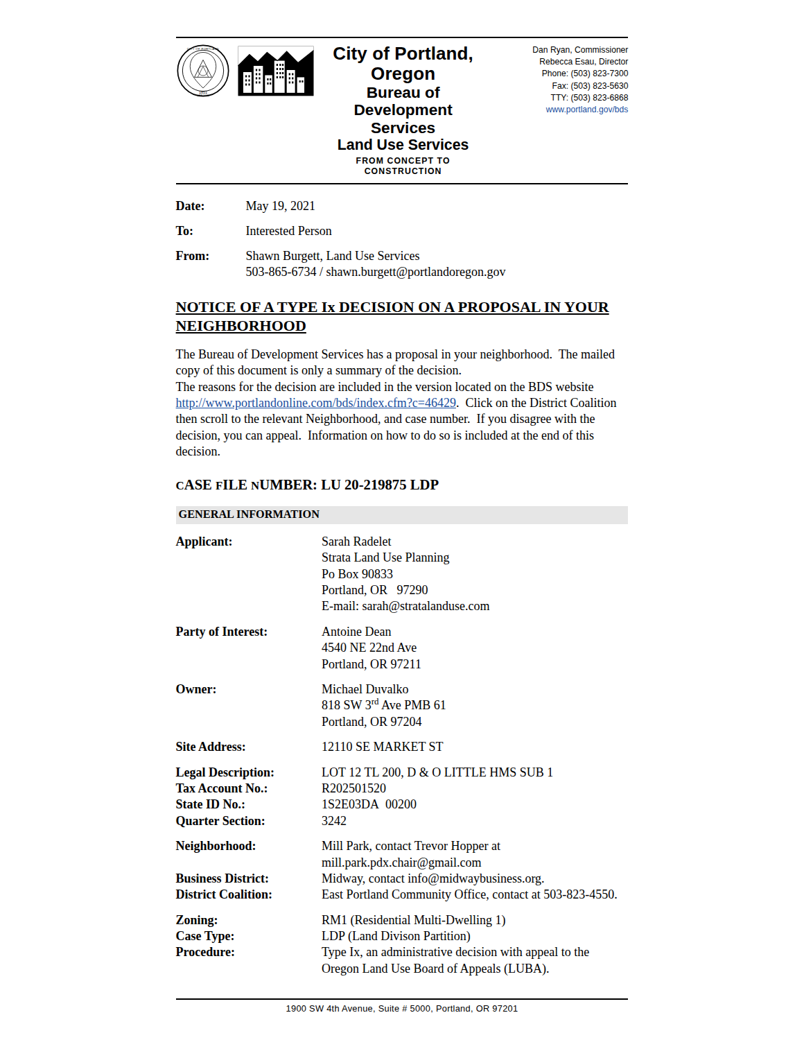1851 CITY OF PORTLAND OREGON
City of Portland, Oregon
Bureau of Development Services
Land Use Services
FROM CONCEPT TO CONSTRUCTION
Dan Ryan, Commissioner
Rebecca Esau, Director
Phone: (503) 823-7300
Fax: (503) 823-5630
TTY: (503) 823-6868
www.portland.gov/bds
Date:
May 19, 2021
To:
Interested Person
From:
Shawn Burgett, Land Use Services
503-865-6734 / shawn.burgett@portlandoregon.gov
NOTICE OF A TYPE Ix DECISION ON A PROPOSAL IN YOUR NEIGHBORHOOD
The Bureau of Development Services has a proposal in your neighborhood. The mailed copy of this document is only a summary of the decision.
The reasons for the decision are included in the version located on the BDS website http://www.portlandonline.com/bds/index.cfm?c=46429. Click on the District Coalition then scroll to the relevant Neighborhood, and case number. If you disagree with the decision, you can appeal. Information on how to do so is included at the end of this decision.
CASE FILE NUMBER: LU 20-219875 LDP
GENERAL INFORMATION
| Applicant: | Sarah Radelet Strata Land Use Planning Po Box 90833 Portland, OR 97290 E-mail: sarah@stratalanduse.com |
| Party of Interest: | Antoine Dean 4540 NE 22nd Ave Portland, OR 97211 |
| Owner: | Michael Duvalko 818 SW 3 rd Ave PMB 61 Portland, OR 97204 |
| Site Address: | 12110 SE MARKET ST |
| Legal Description: | LOT 12 TL 200, D & O LITTLE HMS SUB 1 |
| Tax Account No.: | R202501520 |
| State ID No.: | 1S2E03DA 00200 |
| Quarter Section: | 3242 |
| Neighborhood: | Mill Park, contact Trevor Hopper at mill.park.pdx.chair@gmail.com |
| Business District: | Midway, contact info@midwaybusiness.org. |
| District Coalition: | East Portland Community Office, contact at 503-823-4550. |
| Zoning: | RM1 (Residential Multi-Dwelling 1) |
| Case Type: | LDP (Land Divison Partition) |
| Procedure: | Type Ix, an administrative decision with appeal to the Oregon Land Use Board of Appeals (LUBA). |
1900 SW 4th Avenue, Suite # 5000, Portland, OR 97201